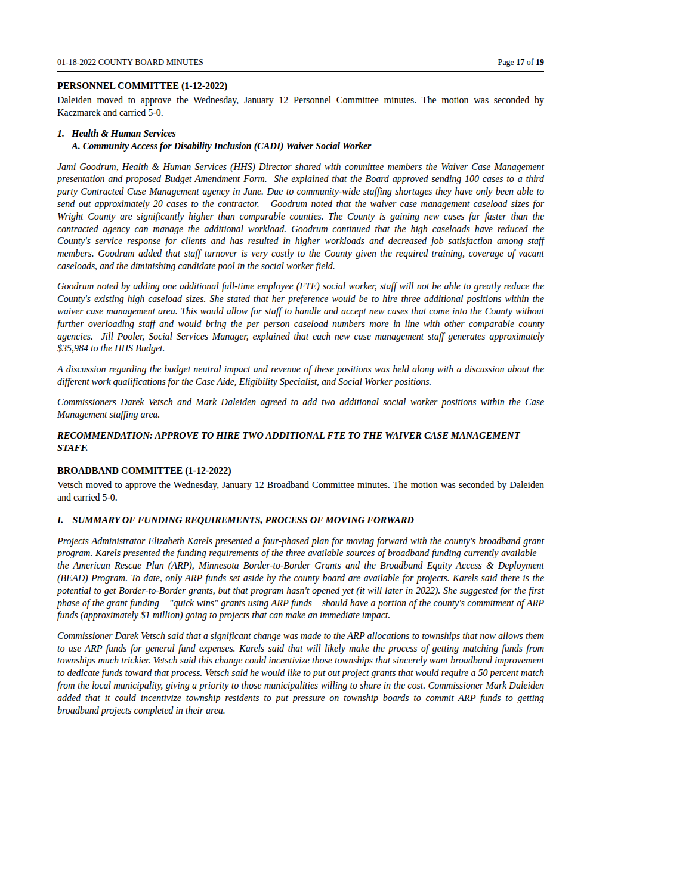01-18-2022 County Board Minutes Page 17 of 19
PERSONNEL COMMITTEE (1-12-2022)
Daleiden moved to approve the Wednesday, January 12 Personnel Committee minutes. The motion was seconded by Kaczmarek and carried 5-0.
1. Health & Human Services
A. Community Access for Disability Inclusion (CADI) Waiver Social Worker
Jami Goodrum, Health & Human Services (HHS) Director shared with committee members the Waiver Case Management presentation and proposed Budget Amendment Form. She explained that the Board approved sending 100 cases to a third party Contracted Case Management agency in June. Due to community-wide staffing shortages they have only been able to send out approximately 20 cases to the contractor. Goodrum noted that the waiver case management caseload sizes for Wright County are significantly higher than comparable counties. The County is gaining new cases far faster than the contracted agency can manage the additional workload. Goodrum continued that the high caseloads have reduced the County's service response for clients and has resulted in higher workloads and decreased job satisfaction among staff members. Goodrum added that staff turnover is very costly to the County given the required training, coverage of vacant caseloads, and the diminishing candidate pool in the social worker field.
Goodrum noted by adding one additional full-time employee (FTE) social worker, staff will not be able to greatly reduce the County's existing high caseload sizes. She stated that her preference would be to hire three additional positions within the waiver case management area. This would allow for staff to handle and accept new cases that come into the County without further overloading staff and would bring the per person caseload numbers more in line with other comparable county agencies. Jill Pooler, Social Services Manager, explained that each new case management staff generates approximately $35,984 to the HHS Budget.
A discussion regarding the budget neutral impact and revenue of these positions was held along with a discussion about the different work qualifications for the Case Aide, Eligibility Specialist, and Social Worker positions.
Commissioners Darek Vetsch and Mark Daleiden agreed to add two additional social worker positions within the Case Management staffing area.
RECOMMENDATION: APPROVE TO HIRE TWO ADDITIONAL FTE TO THE WAIVER CASE MANAGEMENT STAFF.
BROADBAND COMMITTEE (1-12-2022)
Vetsch moved to approve the Wednesday, January 12 Broadband Committee minutes. The motion was seconded by Daleiden and carried 5-0.
I. SUMMARY OF FUNDING REQUIREMENTS, PROCESS OF MOVING FORWARD
Projects Administrator Elizabeth Karels presented a four-phased plan for moving forward with the county's broadband grant program. Karels presented the funding requirements of the three available sources of broadband funding currently available – the American Rescue Plan (ARP), Minnesota Border-to-Border Grants and the Broadband Equity Access & Deployment (BEAD) Program. To date, only ARP funds set aside by the county board are available for projects. Karels said there is the potential to get Border-to-Border grants, but that program hasn't opened yet (it will later in 2022). She suggested for the first phase of the grant funding – "quick wins" grants using ARP funds – should have a portion of the county's commitment of ARP funds (approximately $1 million) going to projects that can make an immediate impact.
Commissioner Darek Vetsch said that a significant change was made to the ARP allocations to townships that now allows them to use ARP funds for general fund expenses. Karels said that will likely make the process of getting matching funds from townships much trickier. Vetsch said this change could incentivize those townships that sincerely want broadband improvement to dedicate funds toward that process. Vetsch said he would like to put out project grants that would require a 50 percent match from the local municipality, giving a priority to those municipalities willing to share in the cost. Commissioner Mark Daleiden added that it could incentivize township residents to put pressure on township boards to commit ARP funds to getting broadband projects completed in their area.